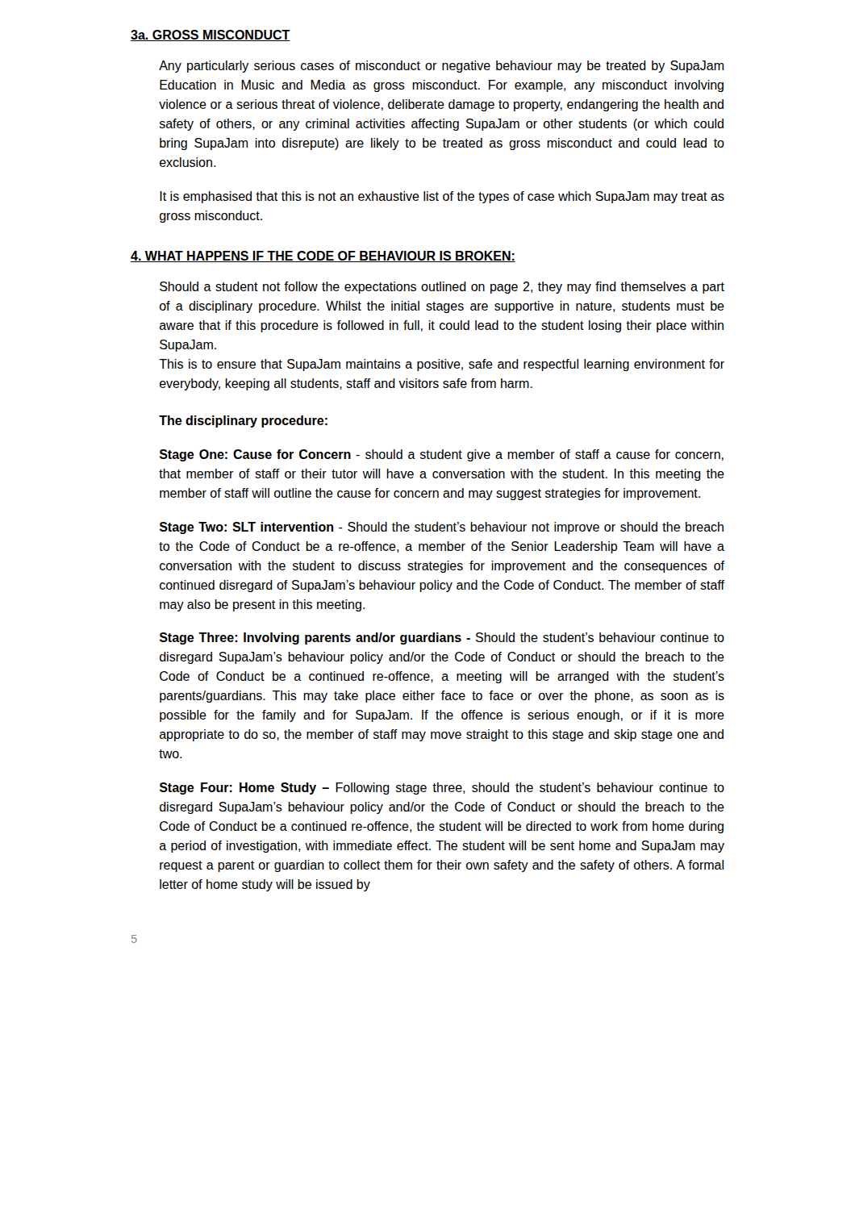3a. GROSS MISCONDUCT
Any particularly serious cases of misconduct or negative behaviour may be treated by SupaJam Education in Music and Media as gross misconduct. For example, any misconduct involving violence or a serious threat of violence, deliberate damage to property, endangering the health and safety of others, or any criminal activities affecting SupaJam or other students (or which could bring SupaJam into disrepute) are likely to be treated as gross misconduct and could lead to exclusion.
It is emphasised that this is not an exhaustive list of the types of case which SupaJam may treat as gross misconduct.
4. WHAT HAPPENS IF THE CODE OF BEHAVIOUR IS BROKEN:
Should a student not follow the expectations outlined on page 2, they may find themselves a part of a disciplinary procedure. Whilst the initial stages are supportive in nature, students must be aware that if this procedure is followed in full, it could lead to the student losing their place within SupaJam.
This is to ensure that SupaJam maintains a positive, safe and respectful learning environment for everybody, keeping all students, staff and visitors safe from harm.
The disciplinary procedure:
Stage One: Cause for Concern - should a student give a member of staff a cause for concern, that member of staff or their tutor will have a conversation with the student. In this meeting the member of staff will outline the cause for concern and may suggest strategies for improvement.
Stage Two: SLT intervention - Should the student’s behaviour not improve or should the breach to the Code of Conduct be a re-offence, a member of the Senior Leadership Team will have a conversation with the student to discuss strategies for improvement and the consequences of continued disregard of SupaJam’s behaviour policy and the Code of Conduct. The member of staff may also be present in this meeting.
Stage Three: Involving parents and/or guardians - Should the student’s behaviour continue to disregard SupaJam’s behaviour policy and/or the Code of Conduct or should the breach to the Code of Conduct be a continued re-offence, a meeting will be arranged with the student’s parents/guardians. This may take place either face to face or over the phone, as soon as is possible for the family and for SupaJam. If the offence is serious enough, or if it is more appropriate to do so, the member of staff may move straight to this stage and skip stage one and two.
Stage Four: Home Study – Following stage three, should the student’s behaviour continue to disregard SupaJam’s behaviour policy and/or the Code of Conduct or should the breach to the Code of Conduct be a continued re-offence, the student will be directed to work from home during a period of investigation, with immediate effect. The student will be sent home and SupaJam may request a parent or guardian to collect them for their own safety and the safety of others. A formal letter of home study will be issued by
5